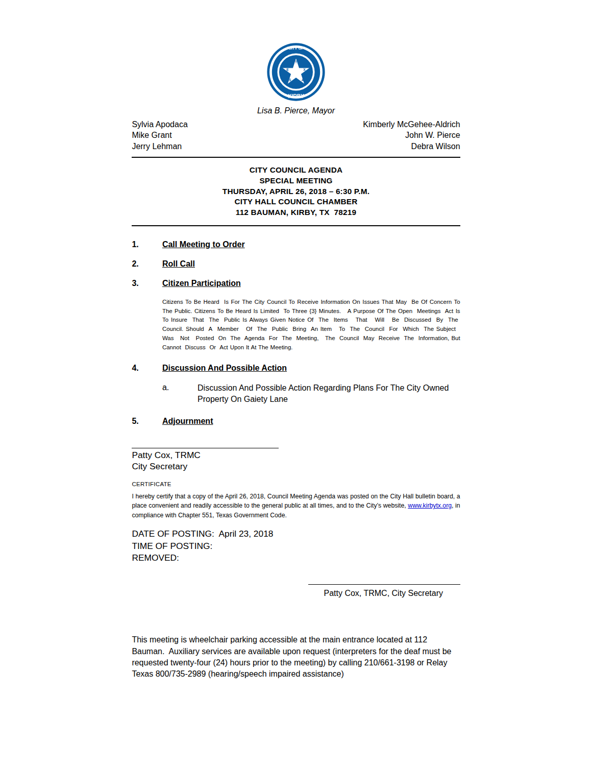CITY OF KIRBY T E X S A
Lisa B. Pierce, Mayor
| Sylvia Apodaca | Kimberly McGehee-Aldrich |
| Mike Grant | John W. Pierce |
| Jerry Lehman | Debra Wilson |
CITY COUNCIL AGENDA
SPECIAL MEETING
THURSDAY, APRIL 26, 2018 – 6:30 P.M.
CITY HALL COUNCIL CHAMBER
112 BAUMAN, KIRBY, TX 78219
1.
Call Meeting to Order
2.
Roll Call
3.
Citizen Participation
Citizens To Be Heard Is For The City Council To Receive Information On Issues That May Be Of Concern To The Public. Citizens To Be Heard Is Limited To Three {3} Minutes. A Purpose Of The Open Meetings Act Is To Insure That The Public Is Always Given Notice Of The Items That Will Be Discussed By The Council. Should A Member Of The Public Bring An Item To The Council For Which The Subject Was Not Posted On The Agenda For The Meeting, The Council May Receive The Information, But Cannot Discuss Or Act Upon It At The Meeting.
4.
Discussion And Possible Action
a.
Discussion And Possible Action Regarding Plans For The City Owned Property On Gaiety Lane
5.
Adjournment
Patty Cox, TRMC
City Secretary
CERTIFICATE
I hereby certify that a copy of the April 26, 2018, Council Meeting Agenda was posted on the City Hall bulletin board, a place convenient and readily accessible to the general public at all times, and to the City’s website, www.kirbytx.org, in compliance with Chapter 551, Texas Government Code.
DATE OF POSTING: April 23, 2018
TIME OF POSTING:
REMOVED:
Patty Cox, TRMC, City Secretary
This meeting is wheelchair parking accessible at the main entrance located at 112 Bauman. Auxiliary services are available upon request (interpreters for the deaf must be requested twenty-four (24) hours prior to the meeting) by calling 210/661-3198 or Relay Texas 800/735-2989 (hearing/speech impaired assistance)